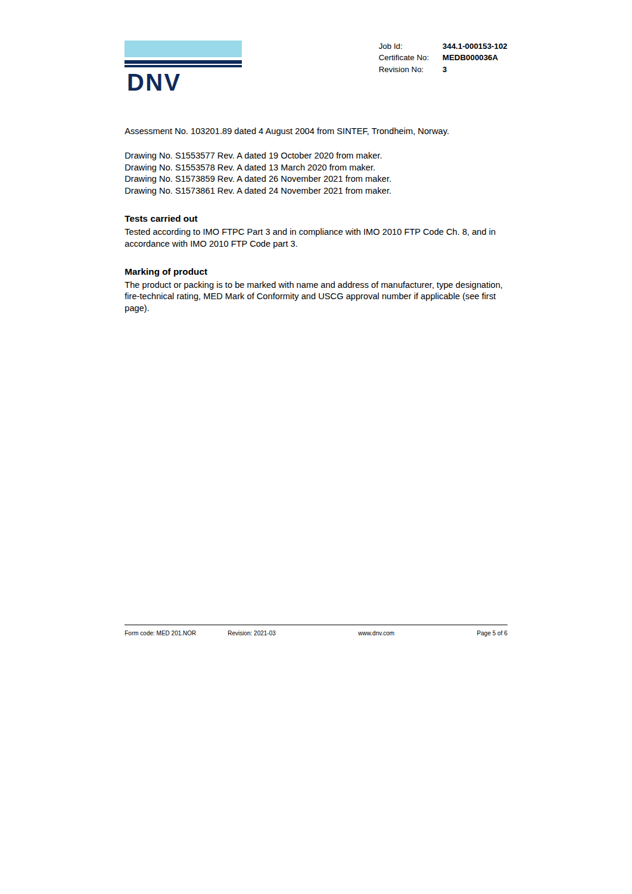DNV
| Job Id: | 344.1-000153-102 |
| Certificate No: | MEDB000036A |
| Revision No: | 3 |
Assessment No. 103201.89 dated 4 August 2004 from SINTEF, Trondheim, Norway.
Drawing No. S1553577 Rev. A dated 19 October 2020 from maker.
Drawing No. S1553578 Rev. A dated 13 March 2020 from maker.
Drawing No. S1573859 Rev. A dated 26 November 2021 from maker.
Drawing No. S1573861 Rev. A dated 24 November 2021 from maker.
Tests carried out
Tested according to IMO FTPC Part 3 and in compliance with IMO 2010 FTP Code Ch. 8, and in accordance with IMO 2010 FTP Code part 3.
Marking of product
The product or packing is to be marked with name and address of manufacturer, type designation, fire-technical rating, MED Mark of Conformity and USCG approval number if applicable (see first page).
Form code: MED 201.NOR
Revision: 2021-03
www.dnv.com
Page 5 of 6